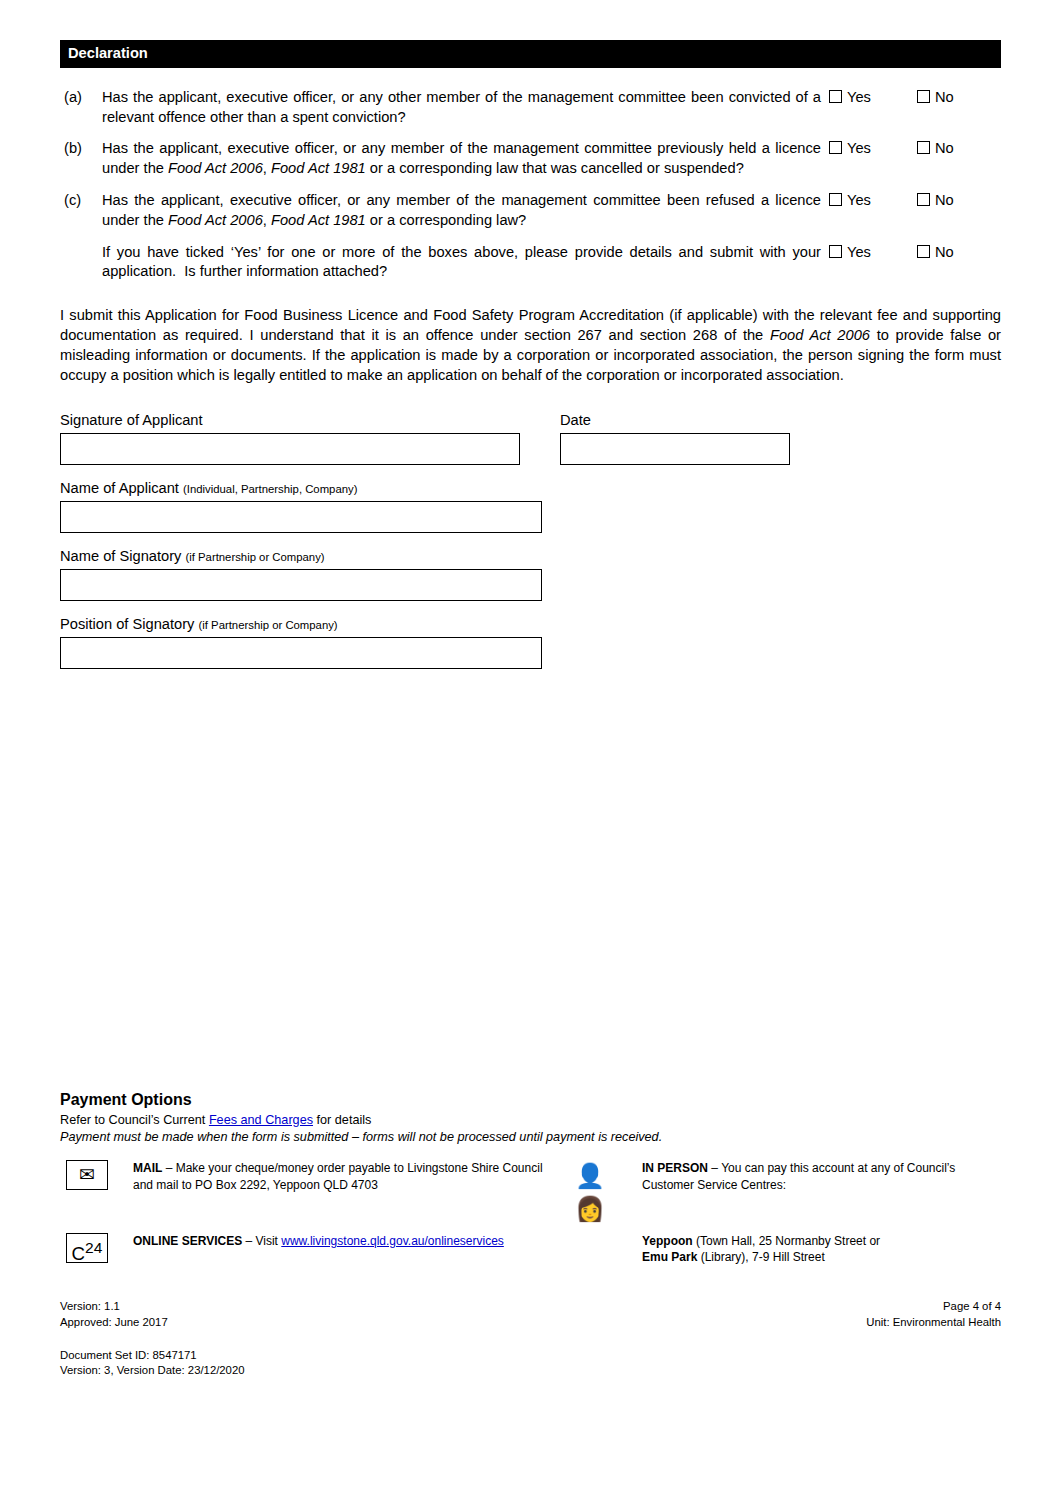Declaration
| (a) | Has the applicant, executive officer, or any other member of the management committee been convicted of a relevant offence other than a spent conviction? | Yes | No |
| (b) | Has the applicant, executive officer, or any member of the management committee previously held a licence under the Food Act 2006 , Food Act 1981 or a corresponding law that was cancelled or suspended? | Yes | No |
| (c) | Has the applicant, executive officer, or any member of the management committee been refused a licence under the Food Act 2006 , Food Act 1981 or a corresponding law? | Yes | No |
| | If you have ticked ‘Yes’ for one or more of the boxes above, please provide details and submit with your application. Is further information attached? | Yes | No |
I submit this Application for Food Business Licence and Food Safety Program Accreditation (if applicable) with the relevant fee and supporting documentation as required. I understand that it is an offence under section 267 and section 268 of the Food Act 2006 to provide false or misleading information or documents. If the application is made by a corporation or incorporated association, the person signing the form must occupy a position which is legally entitled to make an application on behalf of the corporation or incorporated association.
Signature of Applicant
Date
Name of Applicant (Individual, Partnership, Company)
Name of Signatory (if Partnership or Company)
Position of Signatory (if Partnership or Company)
Payment Options
Refer to Council’s Current Fees and Charges for details
Payment must be made when the form is submitted – forms will not be processed until payment is received.
| ✉ | MAIL – Make your cheque/money order payable to Livingstone Shire Council and mail to PO Box 2292, Yeppoon QLD 4703 | 👤👩 | IN PERSON – You can pay this account at any of Council’s Customer Service Centres: |
| C 24 | ONLINE SERVICES – Visit www.livingstone.qld.gov.au/onlineservices | | Yeppoon (Town Hall, 25 Normanby Street or Emu Park (Library), 7-9 Hill Street |
Version: 1.1
Approved: June 2017
Page 4 of 4
Unit: Environmental Health
Document Set ID: 8547171
Version: 3, Version Date: 23/12/2020